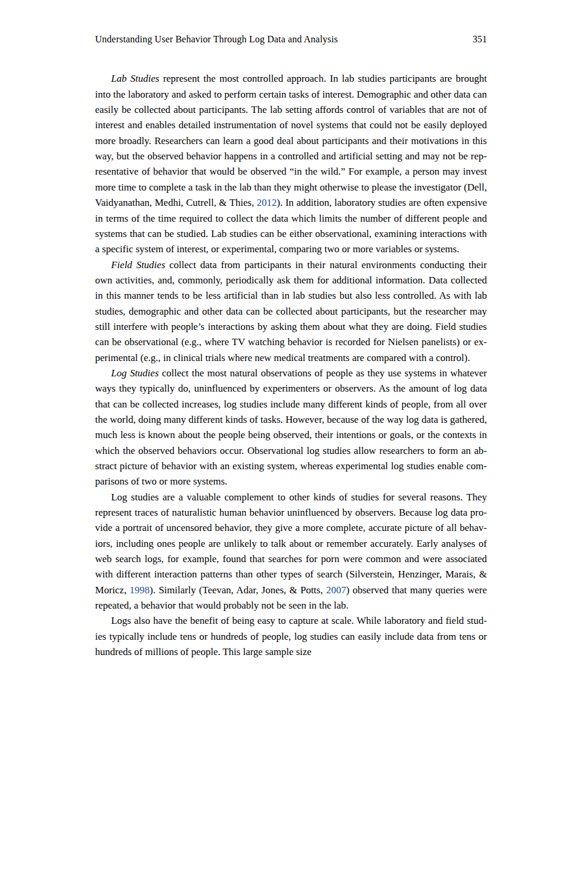Understanding User Behavior Through Log Data and Analysis 351
Lab Studies represent the most controlled approach. In lab studies participants are brought into the laboratory and asked to perform certain tasks of interest. Demographic and other data can easily be collected about participants. The lab setting affords control of variables that are not of interest and enables detailed instrumentation of novel systems that could not be easily deployed more broadly. Researchers can learn a good deal about participants and their motivations in this way, but the observed behavior happens in a controlled and artificial setting and may not be representative of behavior that would be observed “in the wild.” For example, a person may invest more time to complete a task in the lab than they might otherwise to please the investigator (Dell, Vaidyanathan, Medhi, Cutrell, & Thies, 2012). In addition, laboratory studies are often expensive in terms of the time required to collect the data which limits the number of different people and systems that can be studied. Lab studies can be either observational, examining interactions with a specific system of interest, or experimental, comparing two or more variables or systems.
Field Studies collect data from participants in their natural environments conducting their own activities, and, commonly, periodically ask them for additional information. Data collected in this manner tends to be less artificial than in lab studies but also less controlled. As with lab studies, demographic and other data can be collected about participants, but the researcher may still interfere with people’s interactions by asking them about what they are doing. Field studies can be observational (e.g., where TV watching behavior is recorded for Nielsen panelists) or experimental (e.g., in clinical trials where new medical treatments are compared with a control).
Log Studies collect the most natural observations of people as they use systems in whatever ways they typically do, uninfluenced by experimenters or observers. As the amount of log data that can be collected increases, log studies include many different kinds of people, from all over the world, doing many different kinds of tasks. However, because of the way log data is gathered, much less is known about the people being observed, their intentions or goals, or the contexts in which the observed behaviors occur. Observational log studies allow researchers to form an abstract picture of behavior with an existing system, whereas experimental log studies enable comparisons of two or more systems.
Log studies are a valuable complement to other kinds of studies for several reasons. They represent traces of naturalistic human behavior uninfluenced by observers. Because log data provide a portrait of uncensored behavior, they give a more complete, accurate picture of all behaviors, including ones people are unlikely to talk about or remember accurately. Early analyses of web search logs, for example, found that searches for porn were common and were associated with different interaction patterns than other types of search (Silverstein, Henzinger, Marais, & Moricz, 1998). Similarly (Teevan, Adar, Jones, & Potts, 2007) observed that many queries were repeated, a behavior that would probably not be seen in the lab.
Logs also have the benefit of being easy to capture at scale. While laboratory and field studies typically include tens or hundreds of people, log studies can easily include data from tens or hundreds of millions of people. This large sample size